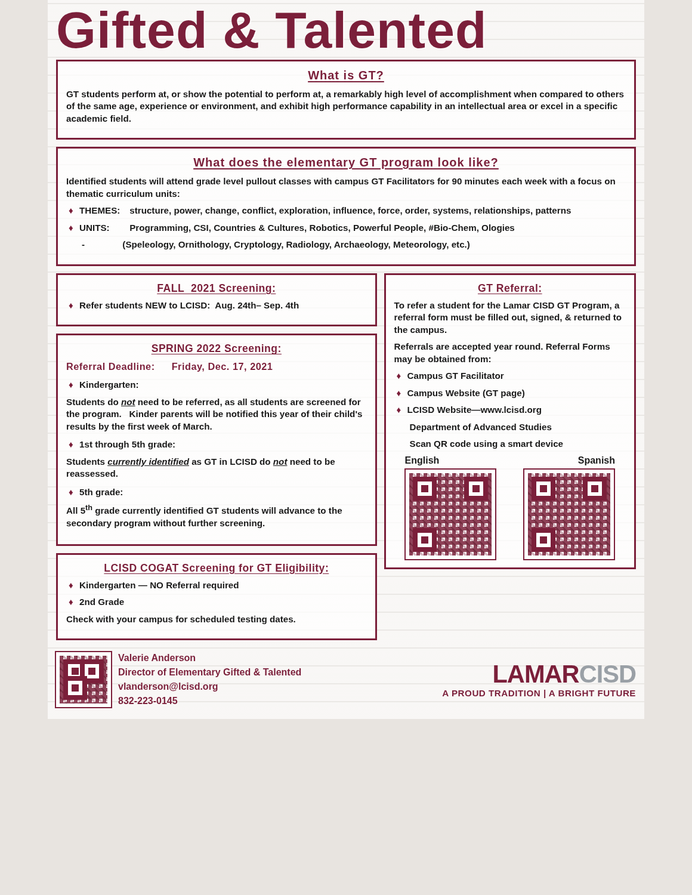Gifted & Talented
What is GT?
GT students perform at, or show the potential to perform at, a remarkably high level of accomplishment when compared to others of the same age, experience or environment, and exhibit high performance capability in an intellectual area or excel in a specific academic field.
What does the elementary GT program look like?
Identified students will attend grade level pullout classes with campus GT Facilitators for 90 minutes each week with a focus on thematic curriculum units:
THEMES: structure, power, change, conflict, exploration, influence, force, order, systems, relationships, patterns
UNITS: Programming, CSI, Countries & Cultures, Robotics, Powerful People, #Bio-Chem, Ologies
- (Speleology, Ornithology, Cryptology, Radiology, Archaeology, Meteorology, etc.)
FALL 2021 Screening:
Refer students NEW to LCISD: Aug. 24th– Sep. 4th
SPRING 2022 Screening:
Referral Deadline: Friday, Dec. 17, 2021
Kindergarten:
Students do not need to be referred, as all students are screened for the program. Kinder parents will be notified this year of their child's results by the first week of March.
1st through 5th grade:
Students currently identified as GT in LCISD do not need to be reassessed.
5th grade:
All 5th grade currently identified GT students will advance to the secondary program without further screening.
LCISD COGAT Screening for GT Eligibility:
Kindergarten — NO Referral required
2nd Grade
Check with your campus for scheduled testing dates.
GT Referral:
To refer a student for the Lamar CISD GT Program, a referral form must be filled out, signed, & returned to the campus.
Referrals are accepted year round. Referral Forms may be obtained from:
Campus GT Facilitator
Campus Website (GT page)
LCISD Website—www.lcisd.org
Department of Advanced Studies
Scan QR code using a smart device
English Spanish
Valerie Anderson
Director of Elementary Gifted & Talented
vlanderson@lcisd.org
832-223-0145
LAMAR CISD
A PROUD TRADITION | A BRIGHT FUTURE